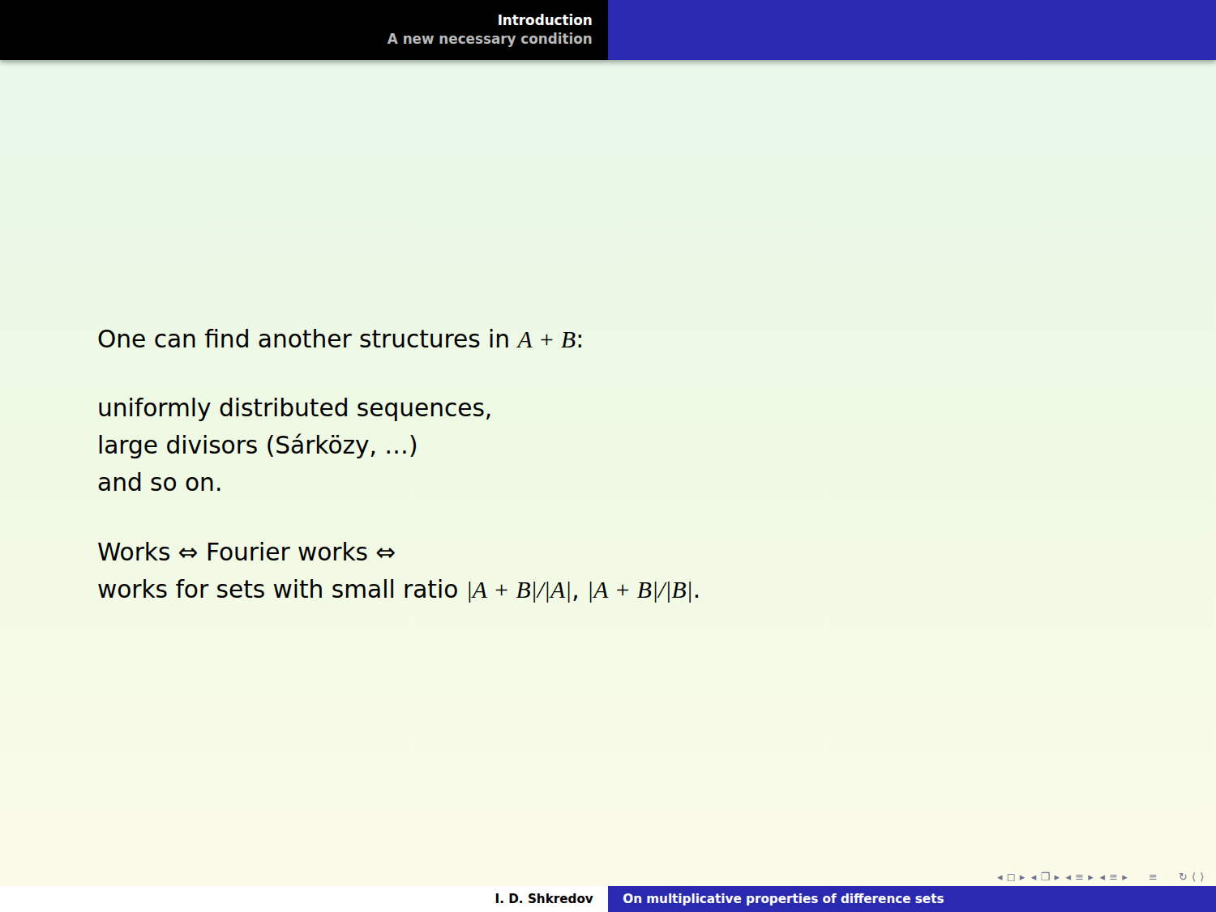Introduction
A new necessary condition
One can find another structures in A + B:
uniformly distributed sequences,
large divisors (Sárközy, …)
and so on.
Works ⇔ Fourier works ⇔
works for sets with small ratio |A + B|/|A|, |A + B|/|B|.
◂ ◻ ▸ ◂ ❐ ▸ ◂ ≡ ▸ ◂ ≡ ▸ ≡ ↻ ⟨ ⟩
I. D. Shkredov
On multiplicative properties of difference sets